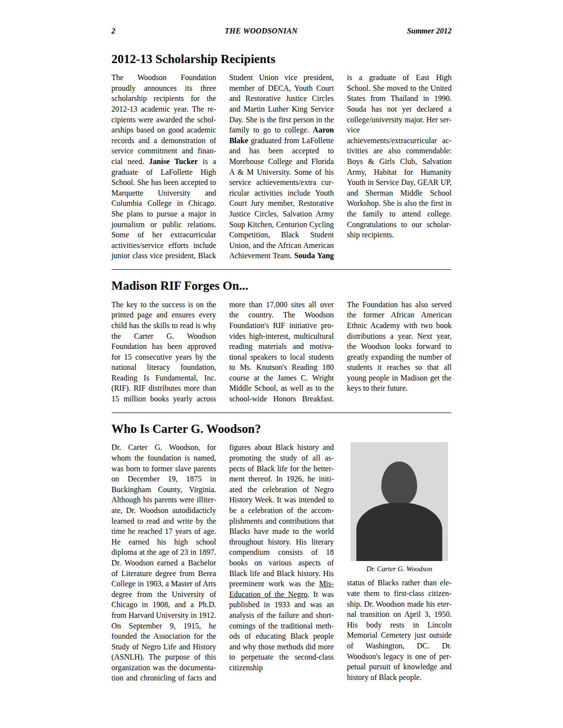2 THE WOODSONIAN Summer 2012
2012-13 Scholarship Recipients
The Woodson Foundation proudly announces its three scholarship recipients for the 2012-13 academic year. The recipients were awarded the scholarships based on good academic records and a demonstration of service commitment and financial need. Janise Tucker is a graduate of LaFollette High School. She has been accepted to Marquette University and Columbia College in Chicago. She plans to pursue a major in journalism or public relations. Some of her extracurricular activities/service efforts include junior class vice president, Black Student Union vice president, member of DECA, Youth Court and Restorative Justice Circles and Martin Luther King Service Day. She is the first person in the family to go to college. Aaron Blake graduated from LaFollette and has been accepted to Morehouse College and Florida A & M University. Some of his service achievements/extra curricular activities include Youth Court Jury member, Restorative Justice Circles, Salvation Army Soup Kitchen, Centurion Cycling Competition, Black Student Union, and the African American Achievement Team. Souda Yang is a graduate of East High School. She moved to the United States from Thailand in 1990. Souda has not yet declared a college/university major. Her service achievements/extracurricular activities are also commendable: Boys & Girls Club, Salvation Army, Habitat for Humanity Youth in Service Day, GEAR UP, and Sherman Middle School Workshop. She is also the first in the family to attend college. Congratulations to our scholarship recipients.
Madison RIF Forges On...
The key to the success is on the printed page and ensures every child has the skills to read is why the Carter G. Woodson Foundation has been approved for 15 consecutive years by the national literacy foundation, Reading Is Fundamental, Inc. (RIF). RIF distributes more than 15 million books yearly across more than 17,000 sites all over the country. The Woodson Foundation's RIF initiative provides high-interest, multicultural reading materials and motivational speakers to local students to Ms. Knutson's Reading 180 course at the James C. Wright Middle School, as well as to the school-wide Honors Breakfast. The Foundation has also served the former African American Ethnic Academy with two book distributions a year. Next year, the Woodson looks forward to greatly expanding the number of students it reaches so that all young people in Madison get the keys to their future.
Who Is Carter G. Woodson?
Dr. Carter G. Woodson, for whom the foundation is named, was born to former slave parents on December 19, 1875 in Buckingham County, Virginia. Although his parents were illiterate, Dr. Woodson autodidacticly learned to read and write by the time he reached 17 years of age. He earned his high school diploma at the age of 23 in 1897. Dr. Woodson earned a Bachelor of Literature degree from Berea College in 1903, a Master of Arts degree from the University of Chicago in 1908, and a Ph.D. from Harvard University in 1912. On September 9, 1915, he founded the Association for the Study of Negro Life and History (ASNLH). The purpose of this organization was the documentation and chronicling of facts and figures about Black history and promoting the study of all aspects of Black life for the betterment thereof. In 1926, he initiated the celebration of Negro History Week. It was intended to be a celebration of the accomplishments and contributions that Blacks have made to the world throughout history. His literary compendium consists of 18 books on various aspects of Black life and Black history. His preeminent work was the Mis-Education of the Negro. It was published in 1933 and was an analysis of the failure and shortcomings of the traditional methods of educating Black people and why those methods did more to perpetuate the second-class citizenship
Dr. Carter G. Woodson
status of Blacks rather than elevate them to first-class citizenship. Dr. Woodson made his eternal transition on April 3, 1950. His body rests in Lincoln Memorial Cemetery just outside of Washington, DC. Dr. Woodson's legacy is one of perpetual pursuit of knowledge and history of Black people.